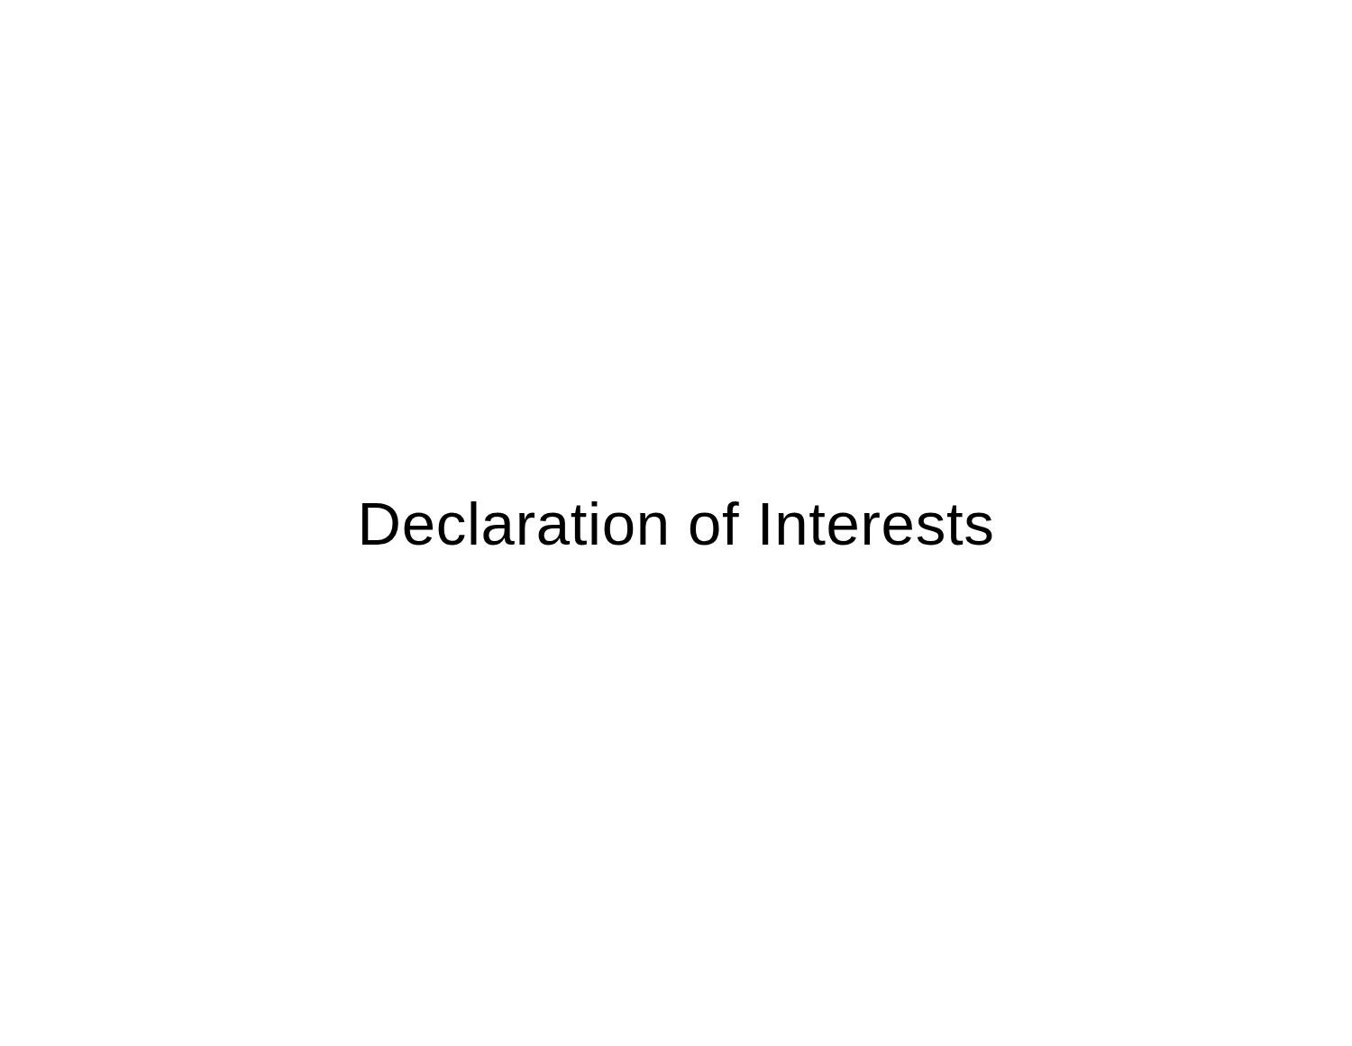Declaration of Interests